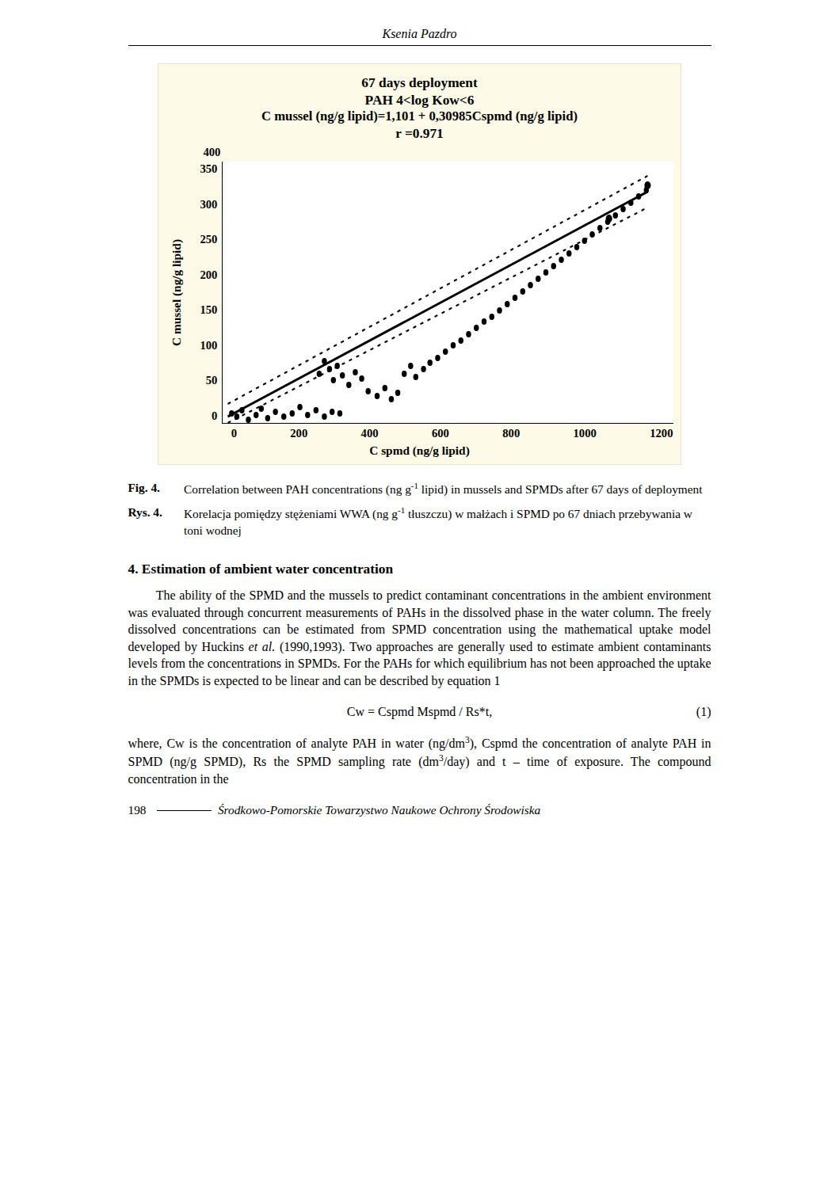Ksenia Pazdro
67 days deployment
PAH 4<log Kow<6 C mussel (ng/g lipid)=1,101 + 0,30985Cspmd (ng/g lipid) r =0.971
400
C mussel (ng/g lipid)
350 300 250 200 150 100 50 0
0 200 400 600 800 1000 1200
C spmd (ng/g lipid)
Fig. 4. Correlation between PAH concentrations (ng g-1 lipid) in mussels and SPMDs after 67 days of deployment
Rys. 4. Korelacja pomiędzy stężeniami WWA (ng g-1 tłuszczu) w małżach i SPMD po 67 dniach przebywania w toni wodnej
4. Estimation of ambient water concentration
The ability of the SPMD and the mussels to predict contaminant concentrations in the ambient environment was evaluated through concurrent measurements of PAHs in the dissolved phase in the water column. The freely dissolved concentrations can be estimated from SPMD concentration using the mathematical uptake model developed by Huckins et al. (1990,1993). Two approaches are generally used to estimate ambient contaminants levels from the concentrations in SPMDs. For the PAHs for which equilibrium has not been approached the uptake in the SPMDs is expected to be linear and can be described by equation 1
Cw = Cspmd Mspmd / Rs*t, (1)
where, Cw is the concentration of analyte PAH in water (ng/dm3), Cspmd the concentration of analyte PAH in SPMD (ng/g SPMD), Rs the SPMD sampling rate (dm3/day) and t – time of exposure. The compound concentration in the
198 Środkowo-Pomorskie Towarzystwo Naukowe Ochrony Środowiska